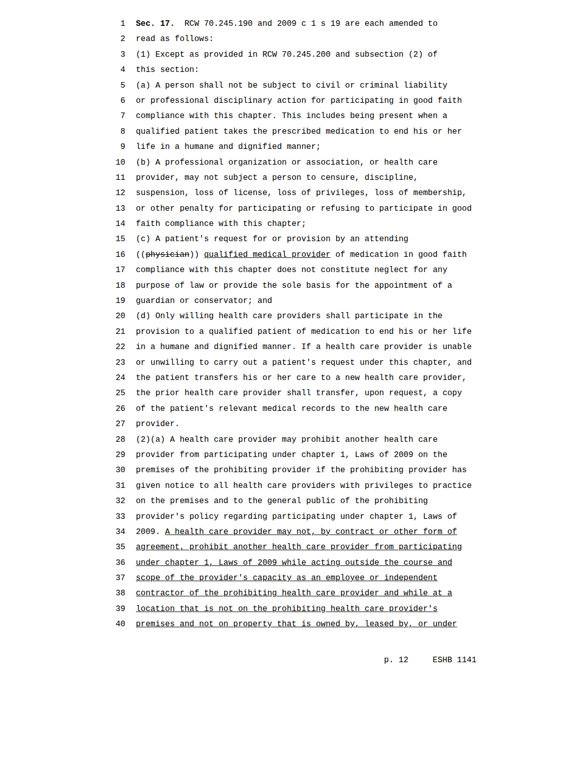Sec. 17. RCW 70.245.190 and 2009 c 1 s 19 are each amended to
read as follows:
(1) Except as provided in RCW 70.245.200 and subsection (2) of
this section:
(a) A person shall not be subject to civil or criminal liability
or professional disciplinary action for participating in good faith
compliance with this chapter. This includes being present when a
qualified patient takes the prescribed medication to end his or her
life in a humane and dignified manner;
(b) A professional organization or association, or health care
provider, may not subject a person to censure, discipline,
suspension, loss of license, loss of privileges, loss of membership,
or other penalty for participating or refusing to participate in good
faith compliance with this chapter;
(c) A patient's request for or provision by an attending
((physician)) qualified medical provider of medication in good faith
compliance with this chapter does not constitute neglect for any
purpose of law or provide the sole basis for the appointment of a
guardian or conservator; and
(d) Only willing health care providers shall participate in the
provision to a qualified patient of medication to end his or her life
in a humane and dignified manner. If a health care provider is unable
or unwilling to carry out a patient's request under this chapter, and
the patient transfers his or her care to a new health care provider,
the prior health care provider shall transfer, upon request, a copy
of the patient's relevant medical records to the new health care
provider.
(2)(a) A health care provider may prohibit another health care
provider from participating under chapter 1, Laws of 2009 on the
premises of the prohibiting provider if the prohibiting provider has
given notice to all health care providers with privileges to practice
on the premises and to the general public of the prohibiting
provider's policy regarding participating under chapter 1, Laws of
2009. A health care provider may not, by contract or other form of
agreement, prohibit another health care provider from participating
under chapter 1, Laws of 2009 while acting outside the course and
scope of the provider's capacity as an employee or independent
contractor of the prohibiting health care provider and while at a
location that is not on the prohibiting health care provider's
premises and not on property that is owned by, leased by, or under
p. 12 ESHB 1141